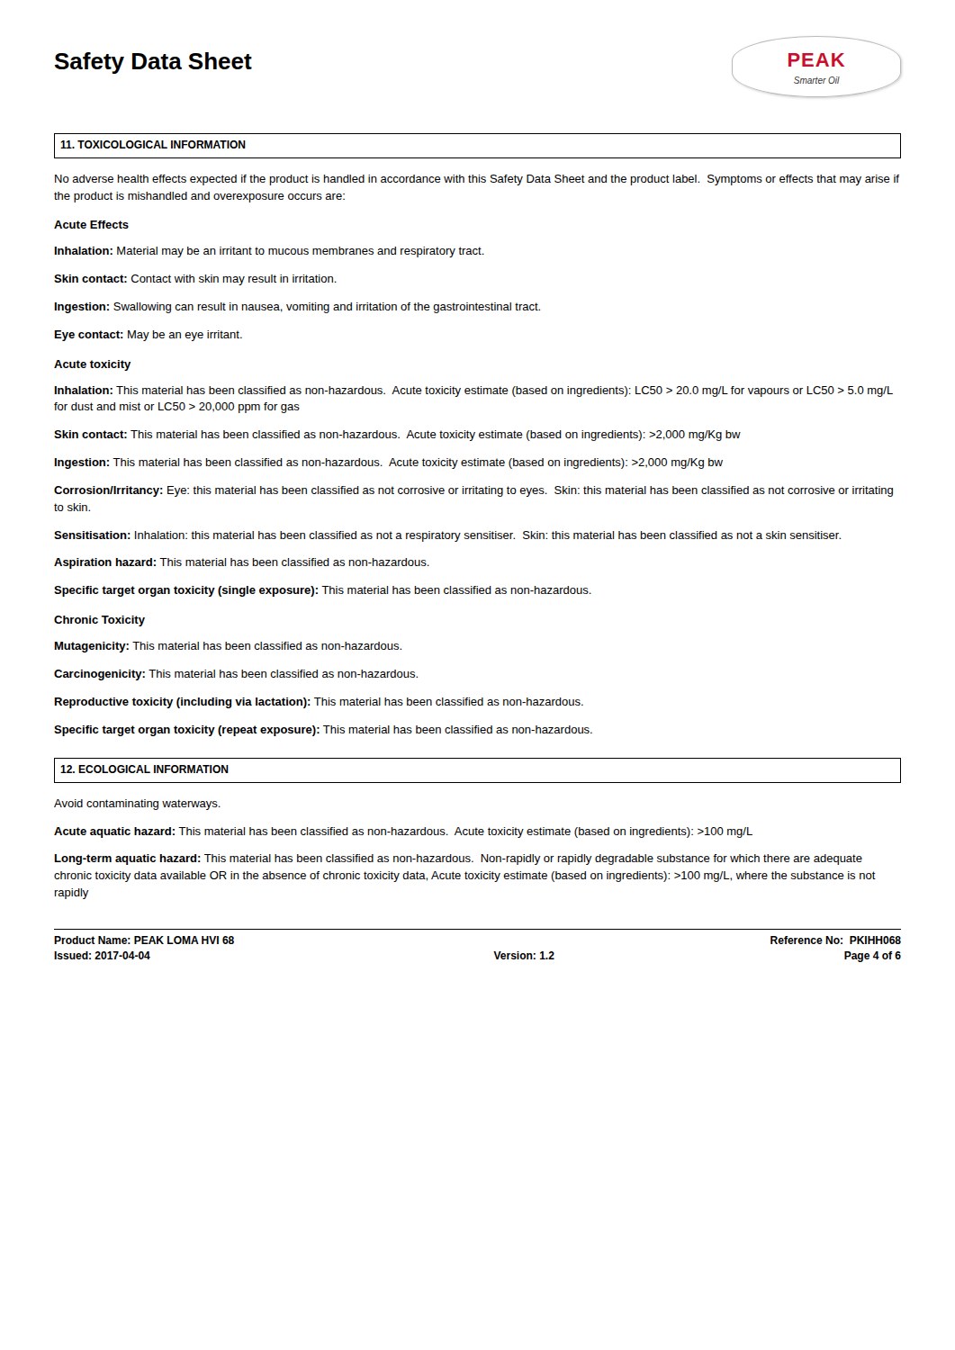Safety Data Sheet
PEAK
Smarter Oil
11. TOXICOLOGICAL INFORMATION
No adverse health effects expected if the product is handled in accordance with this Safety Data Sheet and the product label. Symptoms or effects that may arise if the product is mishandled and overexposure occurs are:
Acute Effects
Inhalation: Material may be an irritant to mucous membranes and respiratory tract.
Skin contact: Contact with skin may result in irritation.
Ingestion: Swallowing can result in nausea, vomiting and irritation of the gastrointestinal tract.
Eye contact: May be an eye irritant.
Acute toxicity
Inhalation: This material has been classified as non-hazardous. Acute toxicity estimate (based on ingredients): LC50 > 20.0 mg/L for vapours or LC50 > 5.0 mg/L for dust and mist or LC50 > 20,000 ppm for gas
Skin contact: This material has been classified as non-hazardous. Acute toxicity estimate (based on ingredients): >2,000 mg/Kg bw
Ingestion: This material has been classified as non-hazardous. Acute toxicity estimate (based on ingredients): >2,000 mg/Kg bw
Corrosion/Irritancy: Eye: this material has been classified as not corrosive or irritating to eyes. Skin: this material has been classified as not corrosive or irritating to skin.
Sensitisation: Inhalation: this material has been classified as not a respiratory sensitiser. Skin: this material has been classified as not a skin sensitiser.
Aspiration hazard: This material has been classified as non-hazardous.
Specific target organ toxicity (single exposure): This material has been classified as non-hazardous.
Chronic Toxicity
Mutagenicity: This material has been classified as non-hazardous.
Carcinogenicity: This material has been classified as non-hazardous.
Reproductive toxicity (including via lactation): This material has been classified as non-hazardous.
Specific target organ toxicity (repeat exposure): This material has been classified as non-hazardous.
12. ECOLOGICAL INFORMATION
Avoid contaminating waterways.
Acute aquatic hazard: This material has been classified as non-hazardous. Acute toxicity estimate (based on ingredients): >100 mg/L
Long-term aquatic hazard: This material has been classified as non-hazardous. Non-rapidly or rapidly degradable substance for which there are adequate chronic toxicity data available OR in the absence of chronic toxicity data, Acute toxicity estimate (based on ingredients): >100 mg/L, where the substance is not rapidly
Product Name: PEAK LOMA HVI 68 Reference No: PKIHH068
Issued: 2017-04-04 Version: 1.2 Page 4 of 6